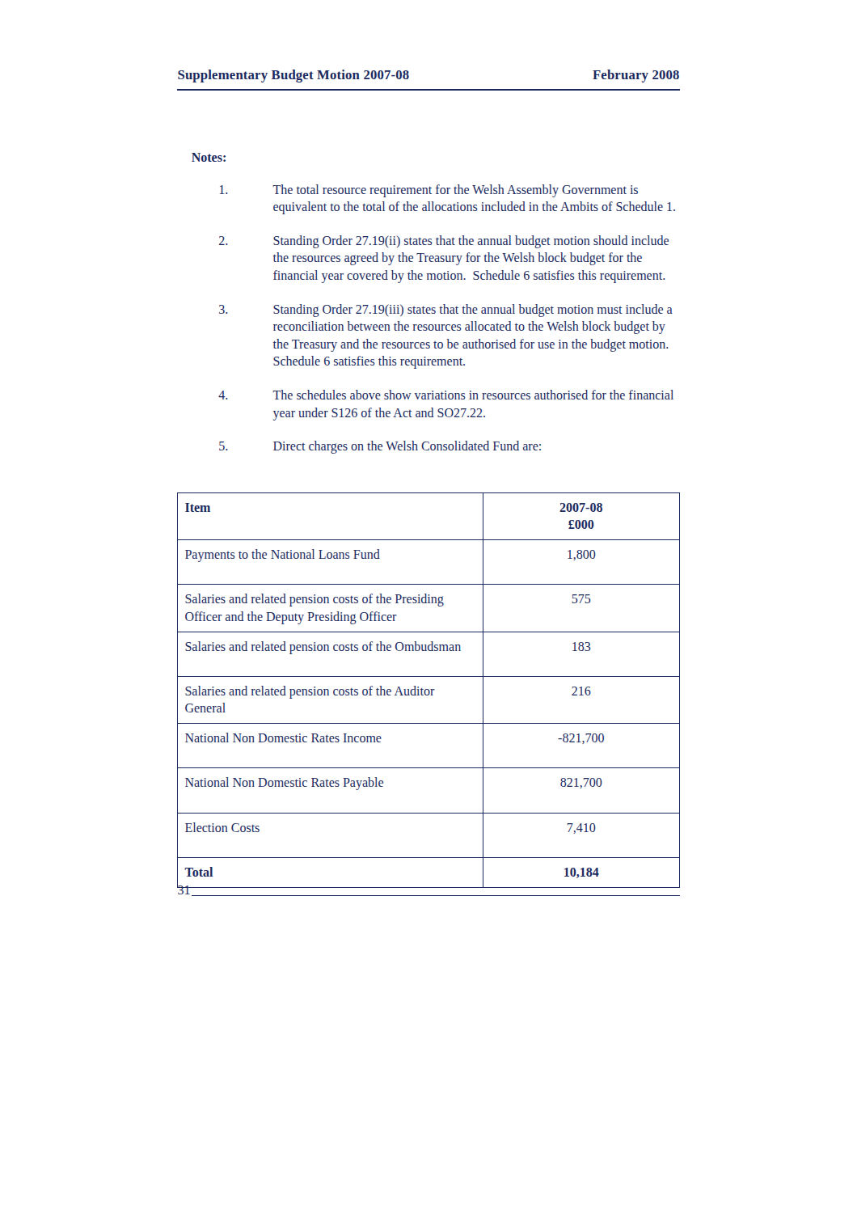Supplementary Budget Motion 2007-08 February 2008
Notes:
The total resource requirement for the Welsh Assembly Government is equivalent to the total of the allocations included in the Ambits of Schedule 1.
Standing Order 27.19(ii) states that the annual budget motion should include the resources agreed by the Treasury for the Welsh block budget for the financial year covered by the motion. Schedule 6 satisfies this requirement.
Standing Order 27.19(iii) states that the annual budget motion must include a reconciliation between the resources allocated to the Welsh block budget by the Treasury and the resources to be authorised for use in the budget motion. Schedule 6 satisfies this requirement.
The schedules above show variations in resources authorised for the financial year under S126 of the Act and SO27.22.
Direct charges on the Welsh Consolidated Fund are:
| Item | 2007-08 £000 |
| --- | --- |
| Payments to the National Loans Fund | 1,800 |
| Salaries and related pension costs of the Presiding Officer and the Deputy Presiding Officer | 575 |
| Salaries and related pension costs of the Ombudsman | 183 |
| Salaries and related pension costs of the Auditor General | 216 |
| National Non Domestic Rates Income | -821,700 |
| National Non Domestic Rates Payable | 821,700 |
| Election Costs | 7,410 |
| Total | 10,184 |
31